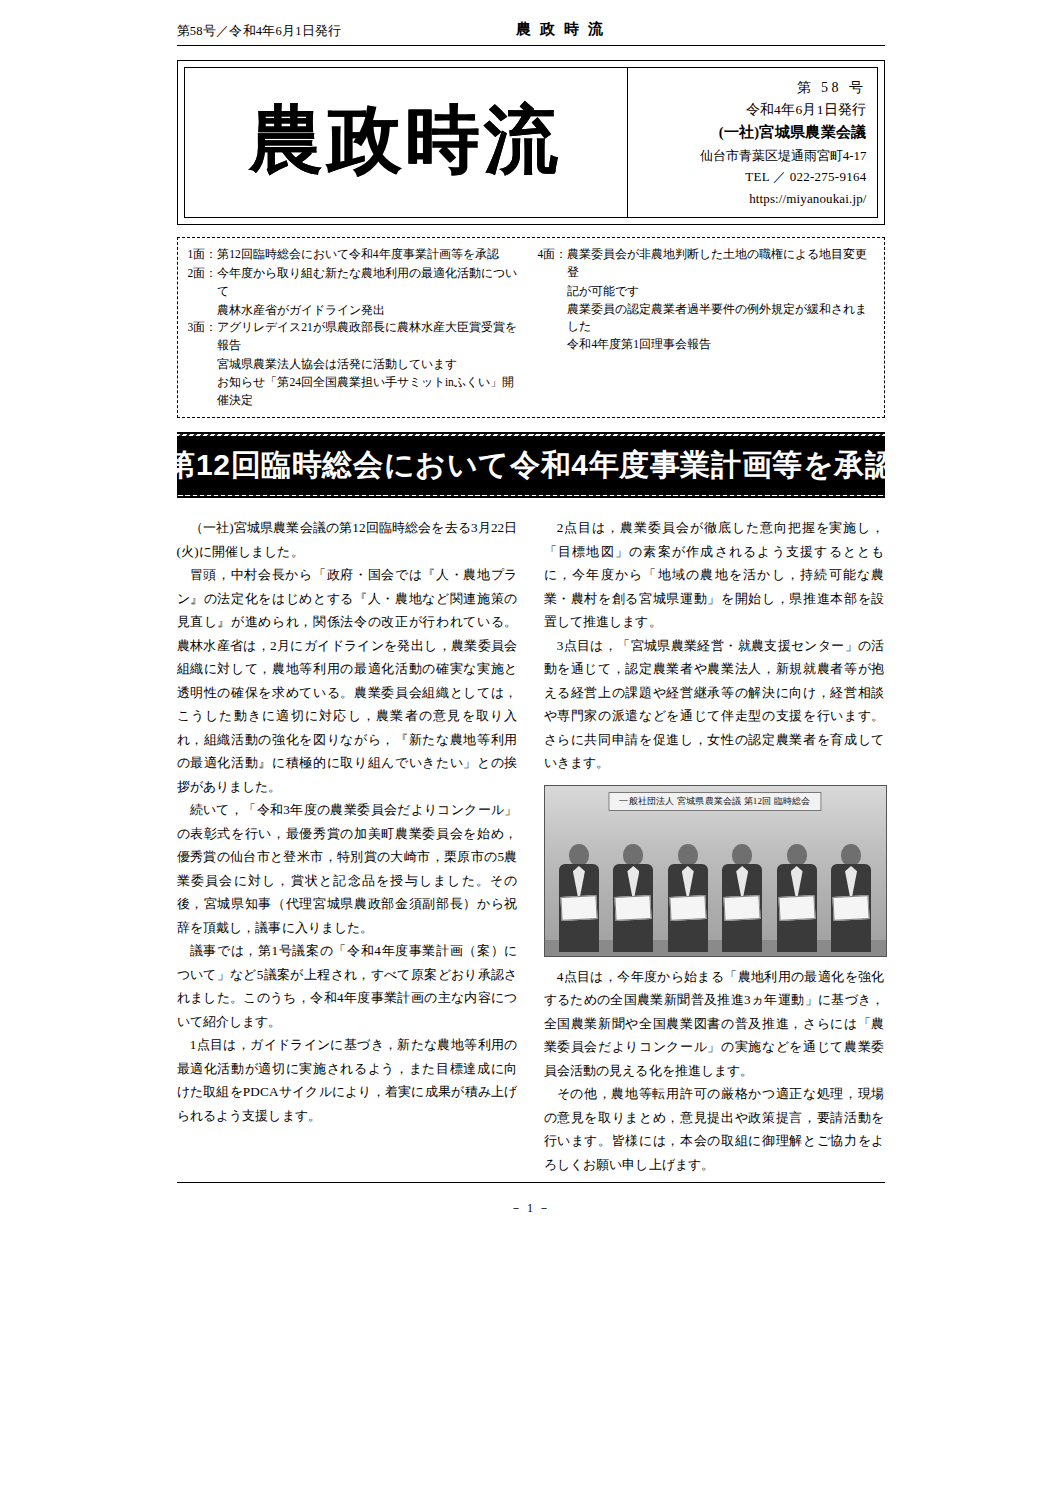第58号／令和4年6月1日発行
農政時流
農政時流
第 58 号
令和4年6月1日発行
(一社)宮城県農業会議
仙台市青葉区堤通雨宮町4-17
TEL ／ 022-275-9164
https://miyanoukai.jp/
1面：第12回臨時総会において令和4年度事業計画等を承認
2面：今年度から取り組む新たな農地利用の最適化活動について
農林水産省がガイドライン発出
3面：アグリレデイス21が県農政部長に農林水産大臣賞受賞を報告
宮城県農業法人協会は活発に活動しています
お知らせ「第24回全国農業担い手サミットinふくい」開催決定
4面：農業委員会が非農地判断した土地の職権による地目変更登
記が可能です
農業委員の認定農業者過半要件の例外規定が緩和されました
令和4年度第1回理事会報告
第12回臨時総会において令和4年度事業計画等を承認
（一社)宮城県農業会議の第12回臨時総会を去る3月22日(火)に開催しました。
冒頭，中村会長から「政府・国会では『人・農地プラン』の法定化をはじめとする『人・農地など関連施策の見直し』が進められ，関係法令の改正が行われている。農林水産省は，2月にガイドラインを発出し，農業委員会組織に対して，農地等利用の最適化活動の確実な実施と透明性の確保を求めている。農業委員会組織としては，こうした動きに適切に対応し，農業者の意見を取り入れ，組織活動の強化を図りながら，『新たな農地等利用の最適化活動』に積極的に取り組んでいきたい」との挨拶がありました。
続いて，「令和3年度の農業委員会だよりコンクール」の表彰式を行い，最優秀賞の加美町農業委員会を始め，優秀賞の仙台市と登米市，特別賞の大崎市，栗原市の5農業委員会に対し，賞状と記念品を授与しました。その後，宮城県知事（代理宮城県農政部金須副部長）から祝辞を頂戴し，議事に入りました。
議事では，第1号議案の「令和4年度事業計画（案）について」など5議案が上程され，すべて原案どおり承認されました。このうち，令和4年度事業計画の主な内容について紹介します。
1点目は，ガイドラインに基づき，新たな農地等利用の最適化活動が適切に実施されるよう，また目標達成に向けた取組をPDCAサイクルにより，着実に成果が積み上げられるよう支援します。
2点目は，農業委員会が徹底した意向把握を実施し，「目標地図」の素案が作成されるよう支援するとともに，今年度から「地域の農地を活かし，持続可能な農業・農村を創る宮城県運動」を開始し，県推進本部を設置して推進します。
3点目は，「宮城県農業経営・就農支援センター」の活動を通じて，認定農業者や農業法人，新規就農者等が抱える経営上の課題や経営継承等の解決に向け，経営相談や専門家の派遣などを通じて伴走型の支援を行います。さらに共同申請を促進し，女性の認定農業者を育成していきます。
一般社団法人 宮城県農業会議 第12回 臨時総会
4点目は，今年度から始まる「農地利用の最適化を強化するための全国農業新聞普及推進3ヵ年運動」に基づき，全国農業新聞や全国農業図書の普及推進，さらには「農業委員会だよりコンクール」の実施などを通じて農業委員会活動の見える化を推進します。
その他，農地等転用許可の厳格かつ適正な処理，現場の意見を取りまとめ，意見提出や政策提言，要請活動を行います。皆様には，本会の取組に御理解とご協力をよろしくお願い申し上げます。
－ 1 －